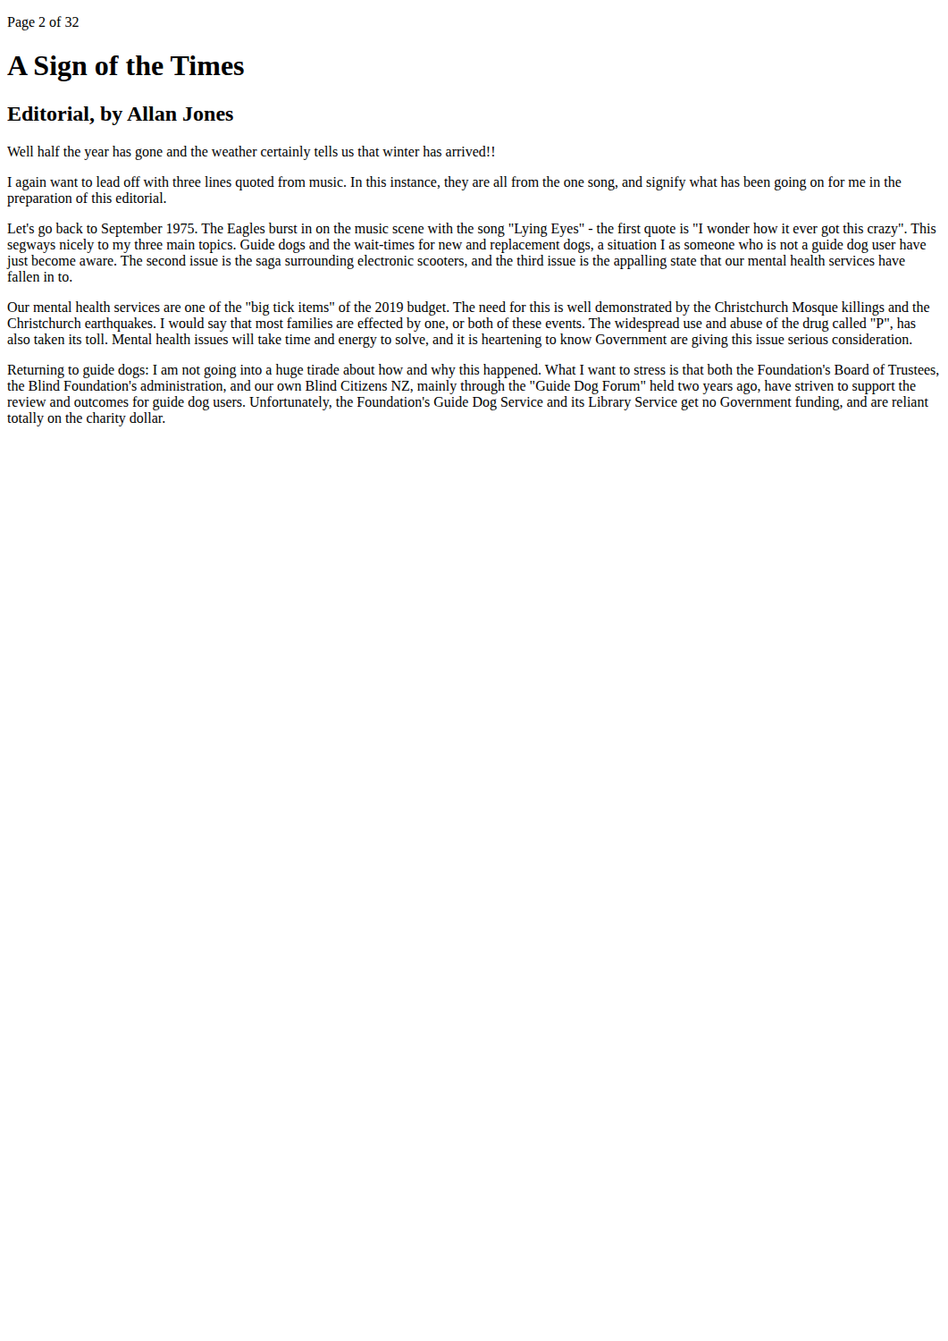Page 2 of 32
A Sign of the Times
Editorial, by Allan Jones
Well half the year has gone and the weather certainly tells us that winter has arrived!!
I again want to lead off with three lines quoted from music. In this instance, they are all from the one song, and signify what has been going on for me in the preparation of this editorial.
Let's go back to September 1975. The Eagles burst in on the music scene with the song "Lying Eyes" - the first quote is "I wonder how it ever got this crazy". This segways nicely to my three main topics. Guide dogs and the wait-times for new and replacement dogs, a situation I as someone who is not a guide dog user have just become aware. The second issue is the saga surrounding electronic scooters, and the third issue is the appalling state that our mental health services have fallen in to.
Our mental health services are one of the "big tick items" of the 2019 budget. The need for this is well demonstrated by the Christchurch Mosque killings and the Christchurch earthquakes. I would say that most families are effected by one, or both of these events. The widespread use and abuse of the drug called "P", has also taken its toll. Mental health issues will take time and energy to solve, and it is heartening to know Government are giving this issue serious consideration.
Returning to guide dogs: I am not going into a huge tirade about how and why this happened. What I want to stress is that both the Foundation's Board of Trustees, the Blind Foundation's administration, and our own Blind Citizens NZ, mainly through the "Guide Dog Forum" held two years ago, have striven to support the review and outcomes for guide dog users. Unfortunately, the Foundation's Guide Dog Service and its Library Service get no Government funding, and are reliant totally on the charity dollar.